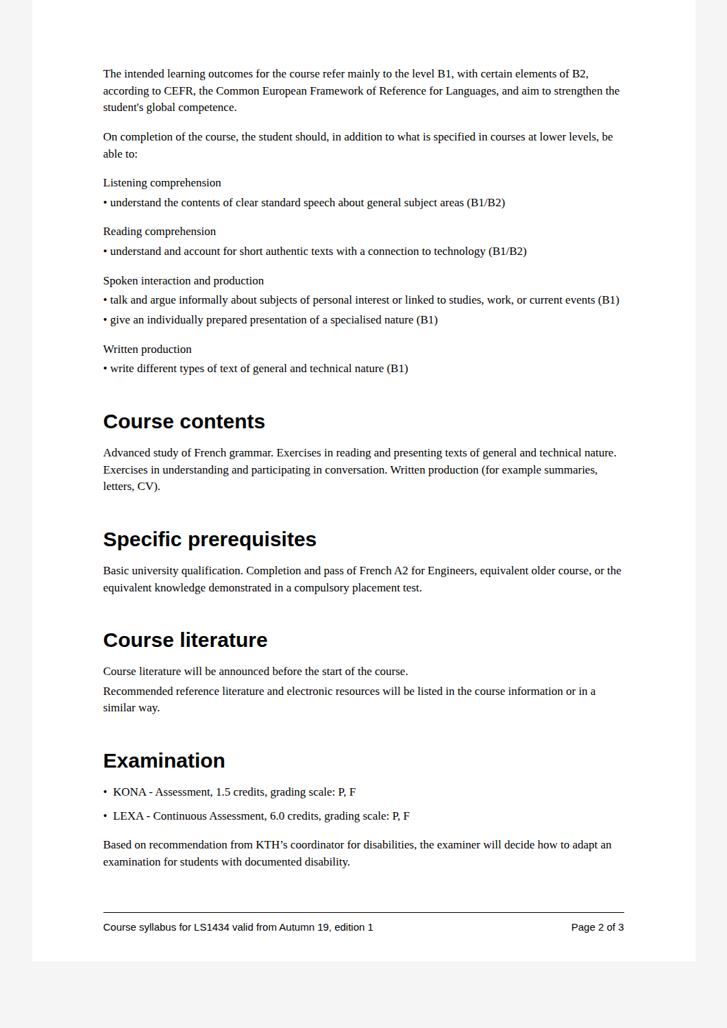The intended learning outcomes for the course refer mainly to the level B1, with certain elements of B2, according to CEFR, the Common European Framework of Reference for Languages, and aim to strengthen the student's global competence.
On completion of the course, the student should, in addition to what is specified in courses at lower levels, be able to:
Listening comprehension
• understand the contents of clear standard speech about general subject areas (B1/B2)
Reading comprehension
• understand and account for short authentic texts with a connection to technology (B1/B2)
Spoken interaction and production
• talk and argue informally about subjects of personal interest or linked to studies, work, or current events (B1)
• give an individually prepared presentation of a specialised nature (B1)
Written production
• write different types of text of general and technical nature (B1)
Course contents
Advanced study of French grammar. Exercises in reading and presenting texts of general and technical nature. Exercises in understanding and participating in conversation. Written production (for example summaries, letters, CV).
Specific prerequisites
Basic university qualification. Completion and pass of French A2 for Engineers, equivalent older course, or the equivalent knowledge demonstrated in a compulsory placement test.
Course literature
Course literature will be announced before the start of the course.
Recommended reference literature and electronic resources will be listed in the course information or in a similar way.
Examination
KONA - Assessment, 1.5 credits, grading scale: P, F
LEXA - Continuous Assessment, 6.0 credits, grading scale: P, F
Based on recommendation from KTH’s coordinator for disabilities, the examiner will decide how to adapt an examination for students with documented disability.
Course syllabus for LS1434 valid from Autumn 19, edition 1 Page 2 of 3